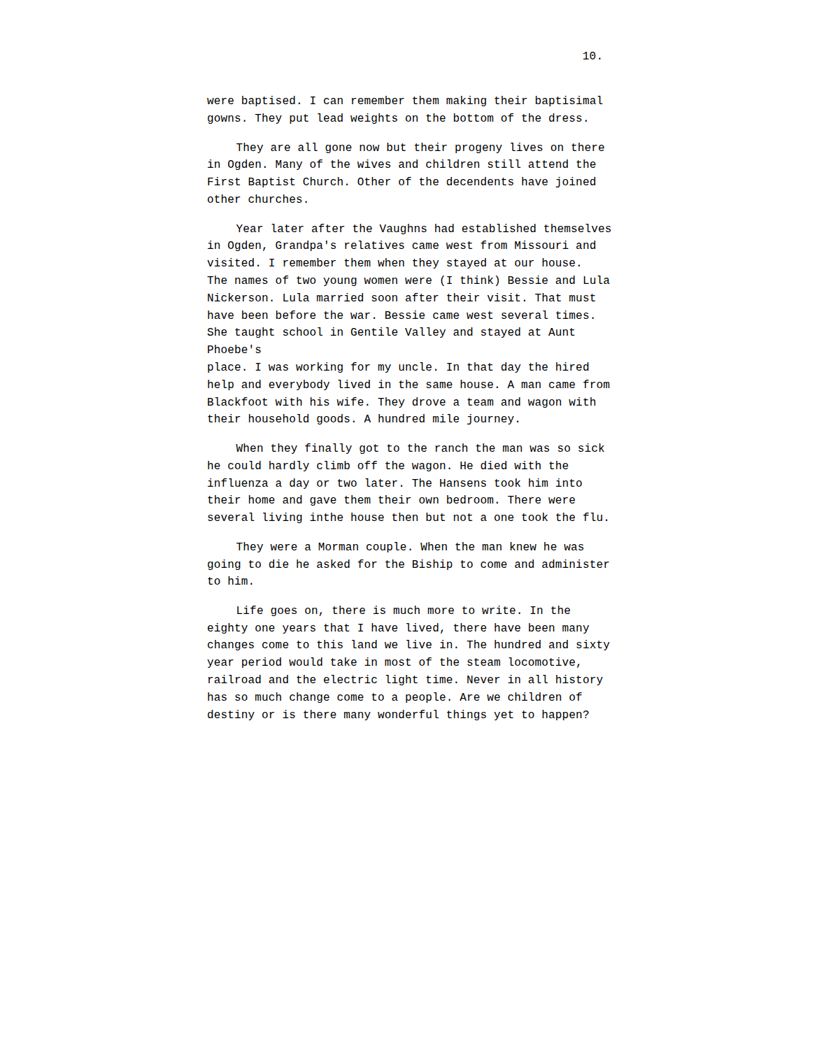10.
were baptised. I can remember them making their baptisimal gowns. They put lead weights on the bottom of the dress.
They are all gone now but their progeny lives on there in Ogden. Many of the wives and children still attend the First Baptist Church. Other of the decendents have joined other churches.
Year later after the Vaughns had established themselves in Ogden, Grandpa's relatives came west from Missouri and visited. I remember them when they stayed at our house. The names of two young women were (I think) Bessie and Lula Nickerson. Lula married soon after their visit. That must have been before the war. Bessie came west several times. She taught school in Gentile Valley and stayed at Aunt Phoebe's place. I was working for my uncle. In that day the hired help and everybody lived in the same house. A man came from Blackfoot with his wife. They drove a team and wagon with their household goods. A hundred mile journey.
When they finally got to the ranch the man was so sick he could hardly climb off the wagon. He died with the influenza a day or two later. The Hansens took him into their home and gave them their own bedroom. There were several living inthe house then but not a one took the flu.
They were a Morman couple. When the man knew he was going to die he asked for the Biship to come and administer to him.
Life goes on, there is much more to write. In the eighty one years that I have lived, there have been many changes come to this land we live in. The hundred and sixty year period would take in most of the steam locomotive, railroad and the electric light time. Never in all history has so much change come to a people. Are we children of destiny or is there many wonderful things yet to happen?